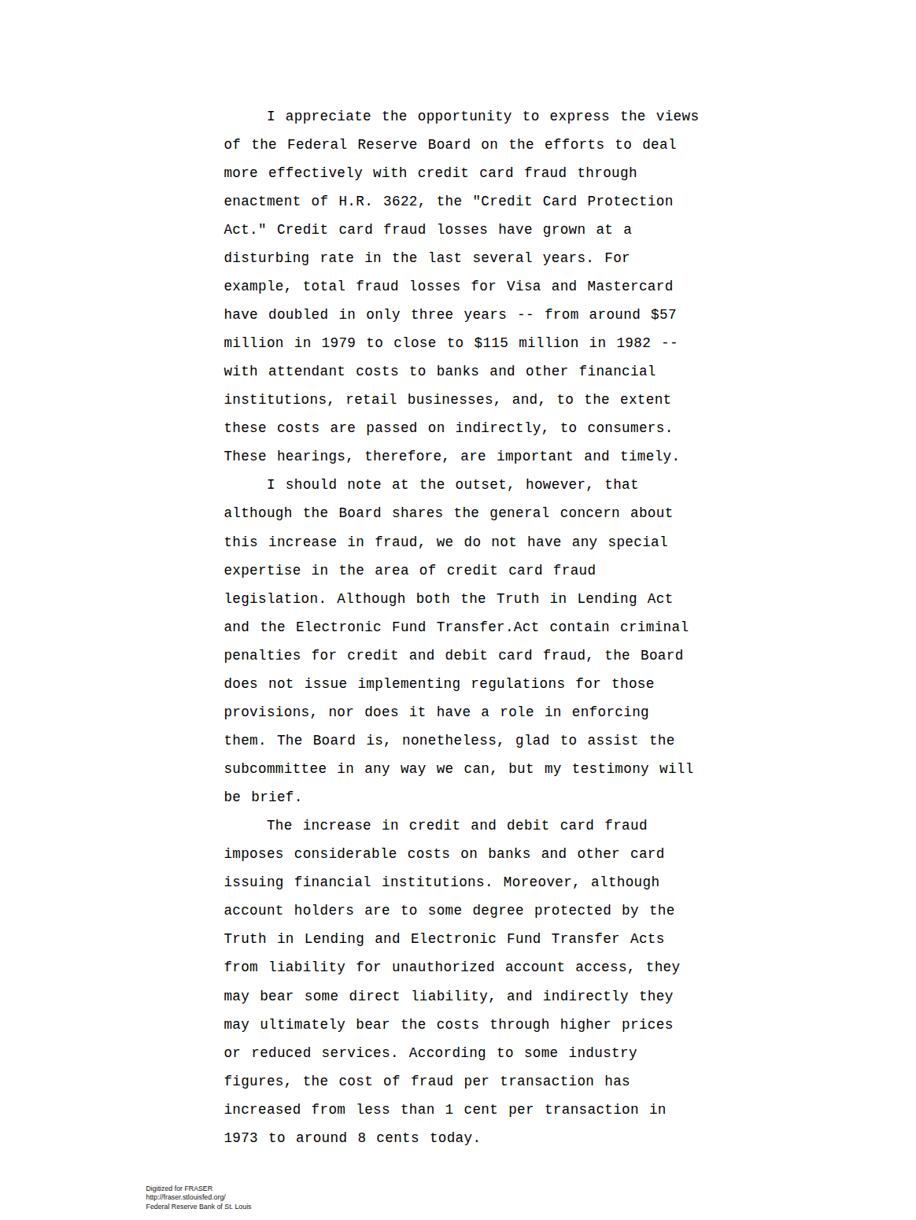I appreciate the opportunity to express the views of the Federal Reserve Board on the efforts to deal more effectively with credit card fraud through enactment of H.R. 3622, the "Credit Card Protection Act." Credit card fraud losses have grown at a disturbing rate in the last several years. For example, total fraud losses for Visa and Mastercard have doubled in only three years -- from around $57 million in 1979 to close to $115 million in 1982 -- with attendant costs to banks and other financial institutions, retail businesses, and, to the extent these costs are passed on indirectly, to consumers. These hearings, therefore, are important and timely.
I should note at the outset, however, that although the Board shares the general concern about this increase in fraud, we do not have any special expertise in the area of credit card fraud legislation. Although both the Truth in Lending Act and the Electronic Fund Transfer.Act contain criminal penalties for credit and debit card fraud, the Board does not issue implementing regulations for those provisions, nor does it have a role in enforcing them. The Board is, nonetheless, glad to assist the subcommittee in any way we can, but my testimony will be brief.
The increase in credit and debit card fraud imposes considerable costs on banks and other card issuing financial institutions. Moreover, although account holders are to some degree protected by the Truth in Lending and Electronic Fund Transfer Acts from liability for unauthorized account access, they may bear some direct liability, and indirectly they may ultimately bear the costs through higher prices or reduced services. According to some industry figures, the cost of fraud per transaction has increased from less than 1 cent per transaction in 1973 to around 8 cents today.
Digitized for FRASER
http://fraser.stlouisfed.org/
Federal Reserve Bank of St. Louis